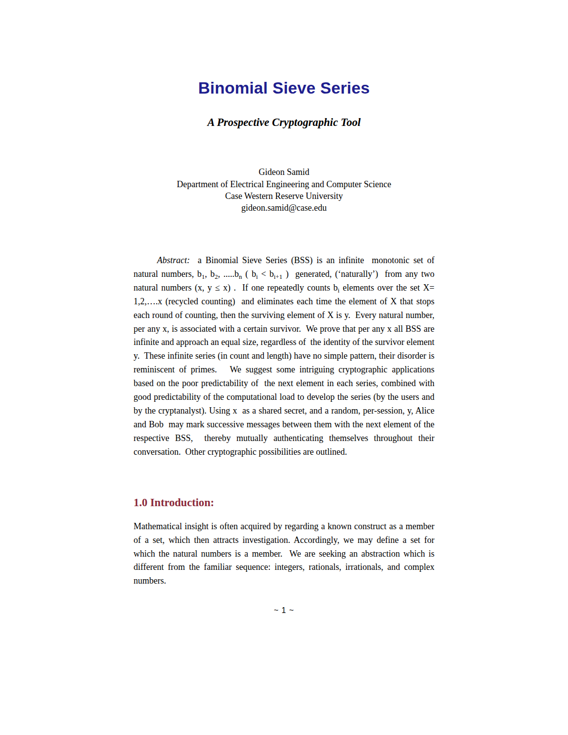Binomial Sieve Series
A Prospective Cryptographic Tool
Gideon Samid Department of Electrical Engineering and Computer Science
Case Western Reserve University
gideon.samid@case.edu
Abstract: a Binomial Sieve Series (BSS) is an infinite monotonic set of natural numbers, b1, b2, .....bn ( bi < bi+1 ) generated, (‘naturally’) from any two natural numbers (x, y ≤ x) . If one repeatedly counts bi elements over the set X= 1,2,….x (recycled counting) and eliminates each time the element of X that stops each round of counting, then the surviving element of X is y. Every natural number, per any x, is associated with a certain survivor. We prove that per any x all BSS are infinite and approach an equal size, regardless of the identity of the survivor element y. These infinite series (in count and length) have no simple pattern, their disorder is reminiscent of primes. We suggest some intriguing cryptographic applications based on the poor predictability of the next element in each series, combined with good predictability of the computational load to develop the series (by the users and by the cryptanalyst). Using x as a shared secret, and a random, per-session, y, Alice and Bob may mark successive messages between them with the next element of the respective BSS, thereby mutually authenticating themselves throughout their conversation. Other cryptographic possibilities are outlined.
1.0 Introduction:
Mathematical insight is often acquired by regarding a known construct as a member of a set, which then attracts investigation. Accordingly, we may define a set for which the natural numbers is a member. We are seeking an abstraction which is different from the familiar sequence: integers, rationals, irrationals, and complex numbers.
~ 1 ~